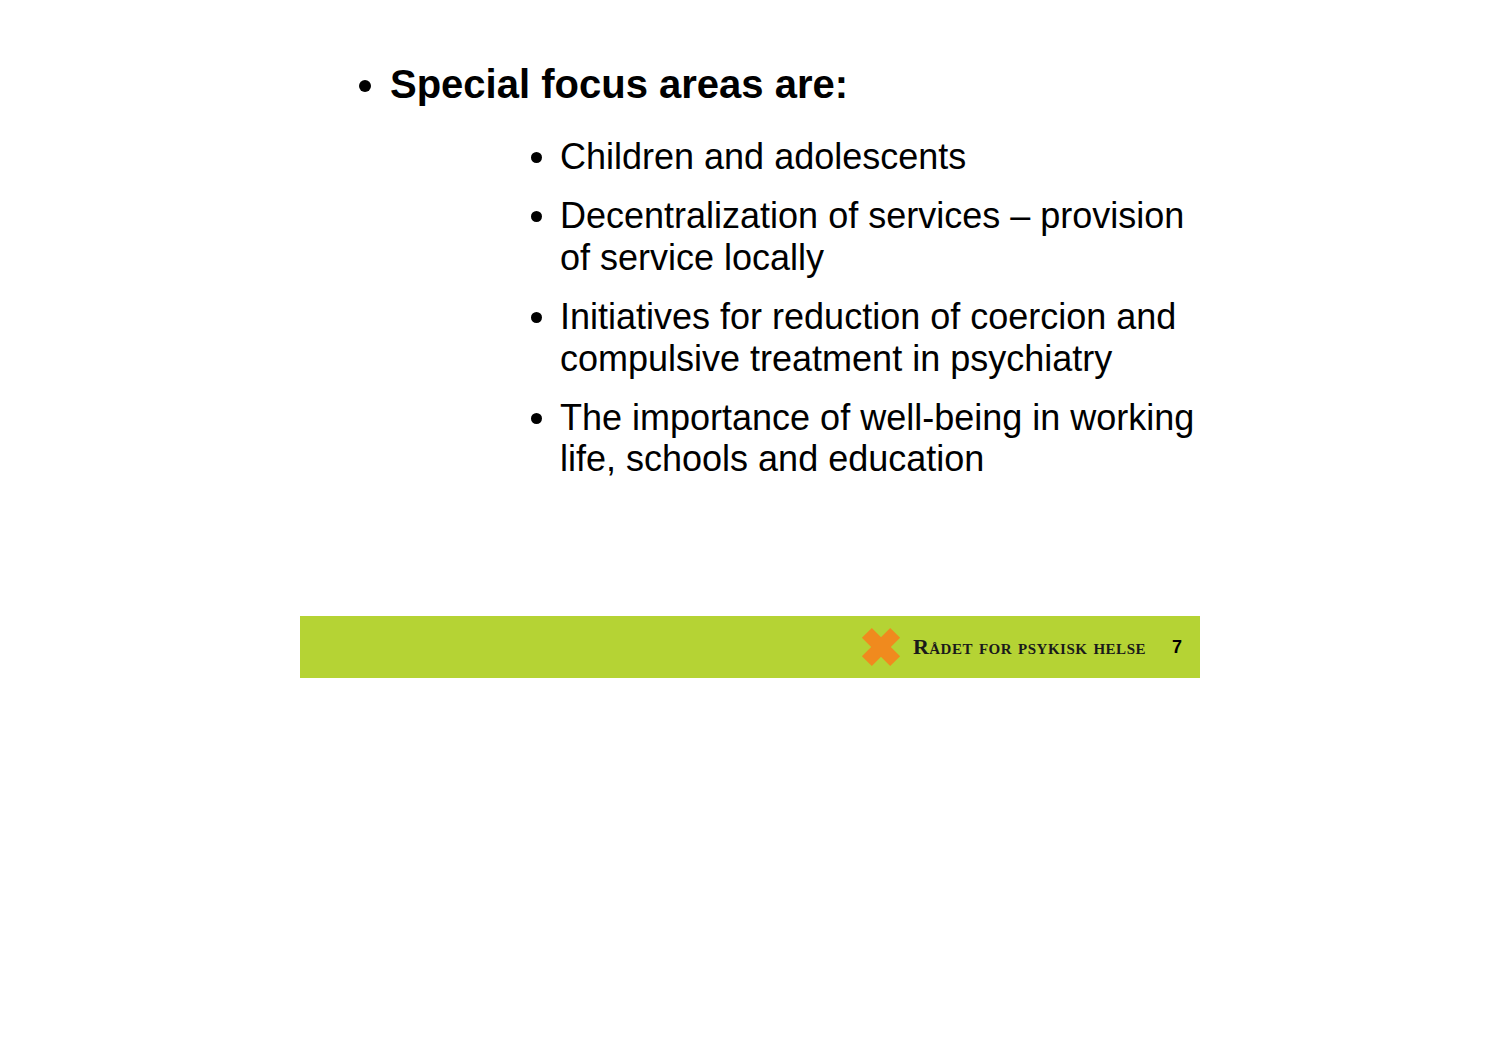Special focus areas are:
Children and adolescents
Decentralization of services – provision of service locally
Initiatives for reduction of coercion and compulsive treatment in psychiatry
The importance of well-being in working life, schools and education
Rådet for psykisk helse
7